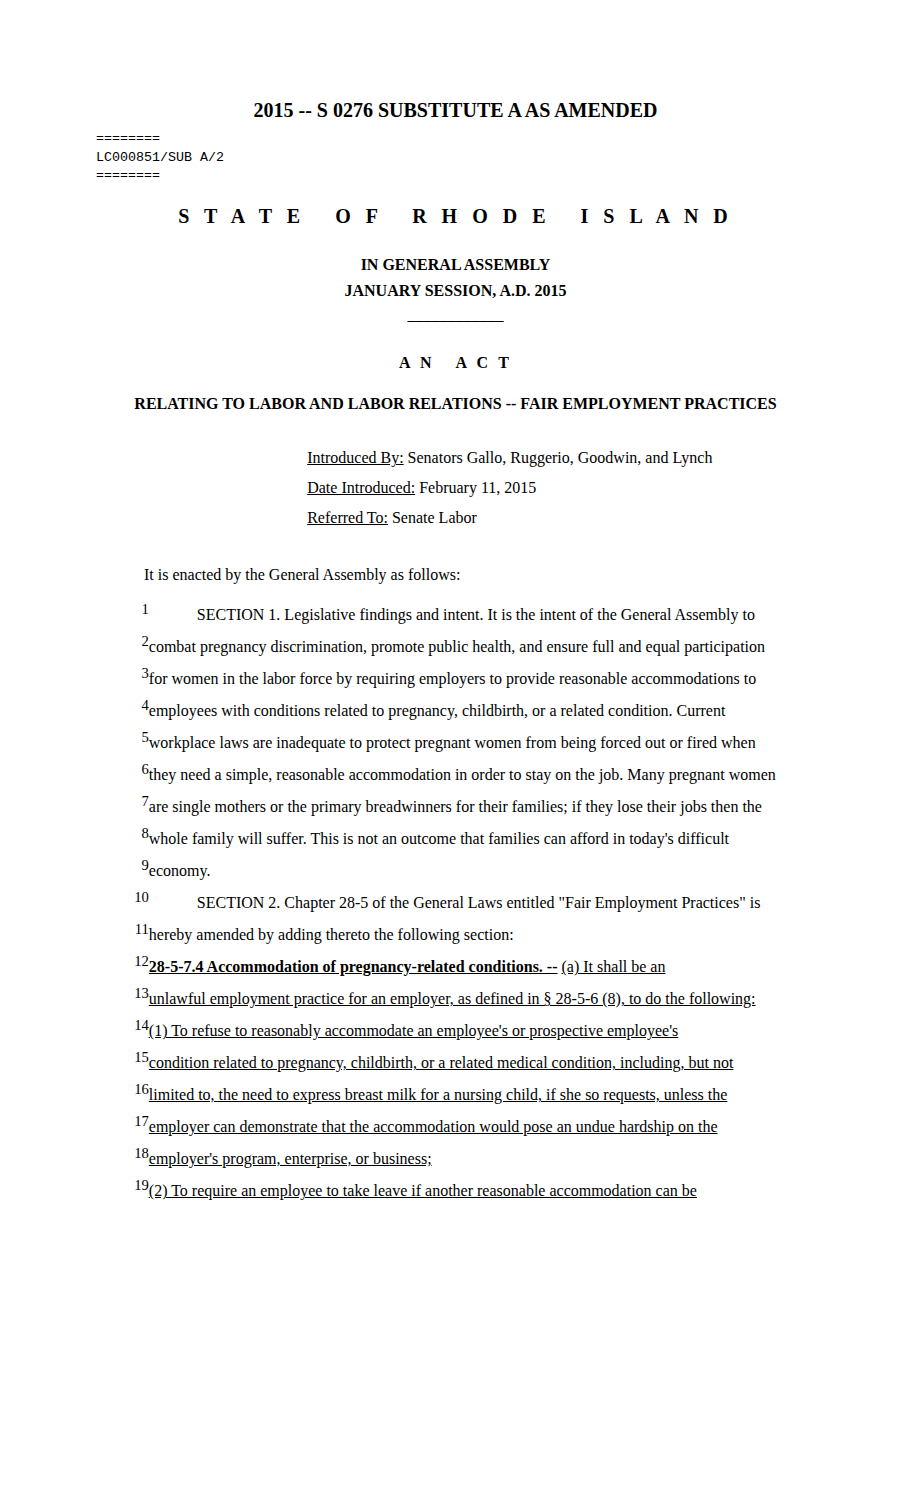2015 -- S 0276 SUBSTITUTE A AS AMENDED
========
LC000851/SUB A/2
========
S T A T E O F R H O D E I S L A N D
IN GENERAL ASSEMBLY
JANUARY SESSION, A.D. 2015
____________
A N A C T
RELATING TO LABOR AND LABOR RELATIONS -- FAIR EMPLOYMENT PRACTICES
Introduced By: Senators Gallo, Ruggerio, Goodwin, and Lynch
Date Introduced: February 11, 2015
Referred To: Senate Labor
It is enacted by the General Assembly as follows:
| 1 | SECTION 1. Legislative findings and intent. It is the intent of the General Assembly to |
| 2 | combat pregnancy discrimination, promote public health, and ensure full and equal participation |
| 3 | for women in the labor force by requiring employers to provide reasonable accommodations to |
| 4 | employees with conditions related to pregnancy, childbirth, or a related condition. Current |
| 5 | workplace laws are inadequate to protect pregnant women from being forced out or fired when |
| 6 | they need a simple, reasonable accommodation in order to stay on the job. Many pregnant women |
| 7 | are single mothers or the primary breadwinners for their families; if they lose their jobs then the |
| 8 | whole family will suffer. This is not an outcome that families can afford in today's difficult |
| 9 | economy. |
| 10 | SECTION 2. Chapter 28-5 of the General Laws entitled "Fair Employment Practices" is |
| 11 | hereby amended by adding thereto the following section: |
| 12 | 28-5-7.4 Accommodation of pregnancy-related conditions. -- (a) It shall be an |
| 13 | unlawful employment practice for an employer, as defined in § 28-5-6 (8), to do the following: |
| 14 | (1) To refuse to reasonably accommodate an employee's or prospective employee's |
| 15 | condition related to pregnancy, childbirth, or a related medical condition, including, but not |
| 16 | limited to, the need to express breast milk for a nursing child, if she so requests, unless the |
| 17 | employer can demonstrate that the accommodation would pose an undue hardship on the |
| 18 | employer's program, enterprise, or business; |
| 19 | (2) To require an employee to take leave if another reasonable accommodation can be |